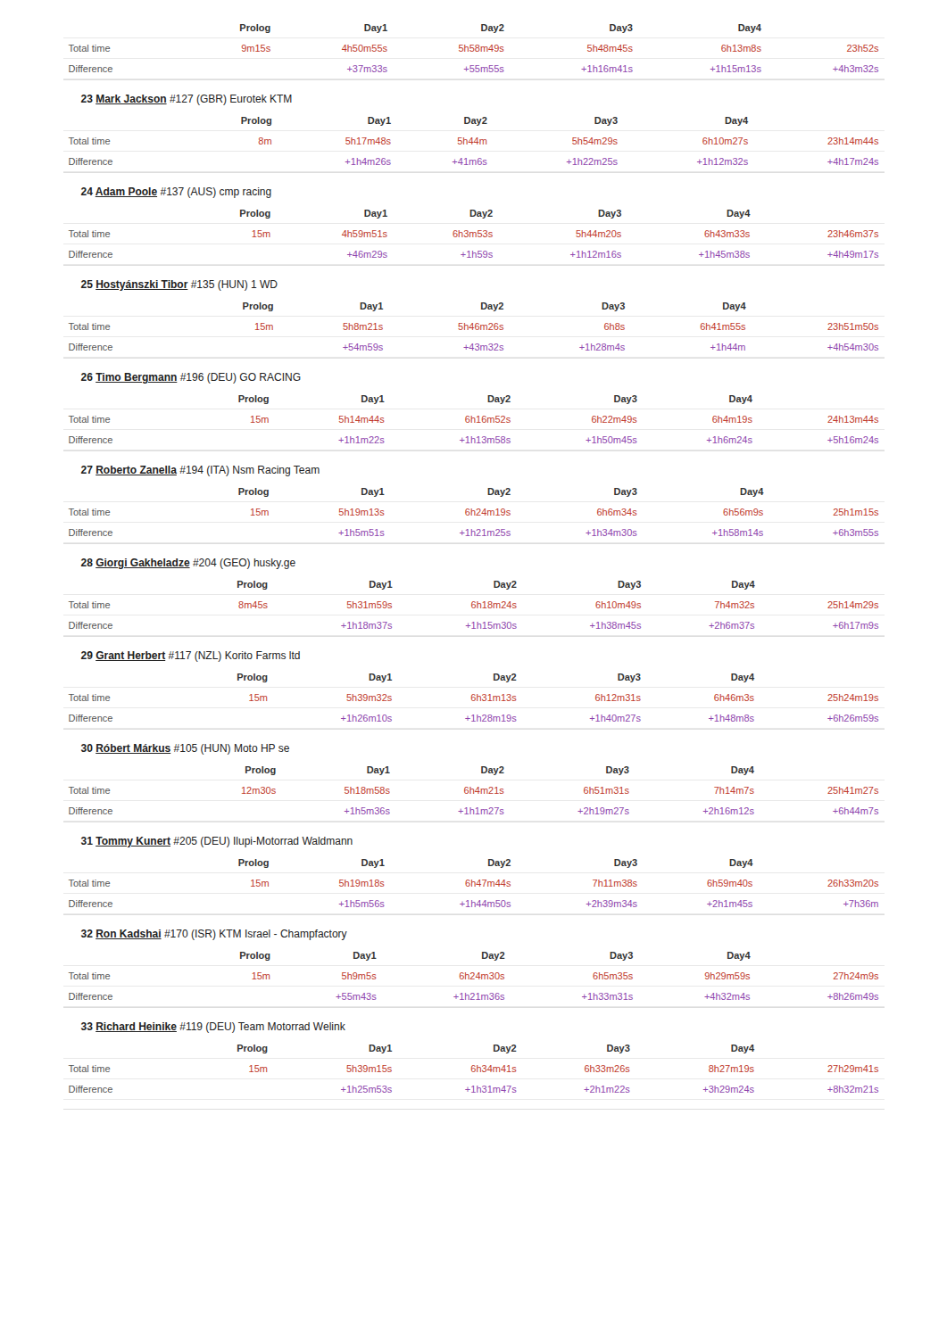| | Prolog | Day1 | Day2 | Day3 | Day4 | |
| --- | --- | --- | --- | --- | --- | --- |
| Total time | 9m15s | 4h50m55s | 5h58m49s | 5h48m45s | 6h13m8s | 23h52s |
| Difference | | +37m33s | +55m55s | +1h16m41s | +1h15m13s | +4h3m32s |
23 Mark Jackson #127 (GBR) Eurotek KTM
| | Prolog | Day1 | Day2 | Day3 | Day4 | |
| --- | --- | --- | --- | --- | --- | --- |
| Total time | 8m | 5h17m48s | 5h44m | 5h54m29s | 6h10m27s | 23h14m44s |
| Difference | | +1h4m26s | +41m6s | +1h22m25s | +1h12m32s | +4h17m24s |
24 Adam Poole #137 (AUS) cmp racing
| | Prolog | Day1 | Day2 | Day3 | Day4 | |
| --- | --- | --- | --- | --- | --- | --- |
| Total time | 15m | 4h59m51s | 6h3m53s | 5h44m20s | 6h43m33s | 23h46m37s |
| Difference | | +46m29s | +1h59s | +1h12m16s | +1h45m38s | +4h49m17s |
25 Hostyánszki Tibor #135 (HUN) 1 WD
| | Prolog | Day1 | Day2 | Day3 | Day4 | |
| --- | --- | --- | --- | --- | --- | --- |
| Total time | 15m | 5h8m21s | 5h46m26s | 6h8s | 6h41m55s | 23h51m50s |
| Difference | | +54m59s | +43m32s | +1h28m4s | +1h44m | +4h54m30s |
26 Timo Bergmann #196 (DEU) GO RACING
| | Prolog | Day1 | Day2 | Day3 | Day4 | |
| --- | --- | --- | --- | --- | --- | --- |
| Total time | 15m | 5h14m44s | 6h16m52s | 6h22m49s | 6h4m19s | 24h13m44s |
| Difference | | +1h1m22s | +1h13m58s | +1h50m45s | +1h6m24s | +5h16m24s |
27 Roberto Zanella #194 (ITA) Nsm Racing Team
| | Prolog | Day1 | Day2 | Day3 | Day4 | |
| --- | --- | --- | --- | --- | --- | --- |
| Total time | 15m | 5h19m13s | 6h24m19s | 6h6m34s | 6h56m9s | 25h1m15s |
| Difference | | +1h5m51s | +1h21m25s | +1h34m30s | +1h58m14s | +6h3m55s |
28 Giorgi Gakheladze #204 (GEO) husky.ge
| | Prolog | Day1 | Day2 | Day3 | Day4 | |
| --- | --- | --- | --- | --- | --- | --- |
| Total time | 8m45s | 5h31m59s | 6h18m24s | 6h10m49s | 7h4m32s | 25h14m29s |
| Difference | | +1h18m37s | +1h15m30s | +1h38m45s | +2h6m37s | +6h17m9s |
29 Grant Herbert #117 (NZL) Korito Farms ltd
| | Prolog | Day1 | Day2 | Day3 | Day4 | |
| --- | --- | --- | --- | --- | --- | --- |
| Total time | 15m | 5h39m32s | 6h31m13s | 6h12m31s | 6h46m3s | 25h24m19s |
| Difference | | +1h26m10s | +1h28m19s | +1h40m27s | +1h48m8s | +6h26m59s |
30 Róbert Márkus #105 (HUN) Moto HP se
| | Prolog | Day1 | Day2 | Day3 | Day4 | |
| --- | --- | --- | --- | --- | --- | --- |
| Total time | 12m30s | 5h18m58s | 6h4m21s | 6h51m31s | 7h14m7s | 25h41m27s |
| Difference | | +1h5m36s | +1h1m27s | +2h19m27s | +2h16m12s | +6h44m7s |
31 Tommy Kunert #205 (DEU) Ilupi-Motorrad Waldmann
| | Prolog | Day1 | Day2 | Day3 | Day4 | |
| --- | --- | --- | --- | --- | --- | --- |
| Total time | 15m | 5h19m18s | 6h47m44s | 7h11m38s | 6h59m40s | 26h33m20s |
| Difference | | +1h5m56s | +1h44m50s | +2h39m34s | +2h1m45s | +7h36m |
32 Ron Kadshai #170 (ISR) KTM Israel - Champfactory
| | Prolog | Day1 | Day2 | Day3 | Day4 | |
| --- | --- | --- | --- | --- | --- | --- |
| Total time | 15m | 5h9m5s | 6h24m30s | 6h5m35s | 9h29m59s | 27h24m9s |
| Difference | | +55m43s | +1h21m36s | +1h33m31s | +4h32m4s | +8h26m49s |
33 Richard Heinike #119 (DEU) Team Motorrad Welink
| | Prolog | Day1 | Day2 | Day3 | Day4 | |
| --- | --- | --- | --- | --- | --- | --- |
| Total time | 15m | 5h39m15s | 6h34m41s | 6h33m26s | 8h27m19s | 27h29m41s |
| Difference | | +1h25m53s | +1h31m47s | +2h1m22s | +3h29m24s | +8h32m21s |